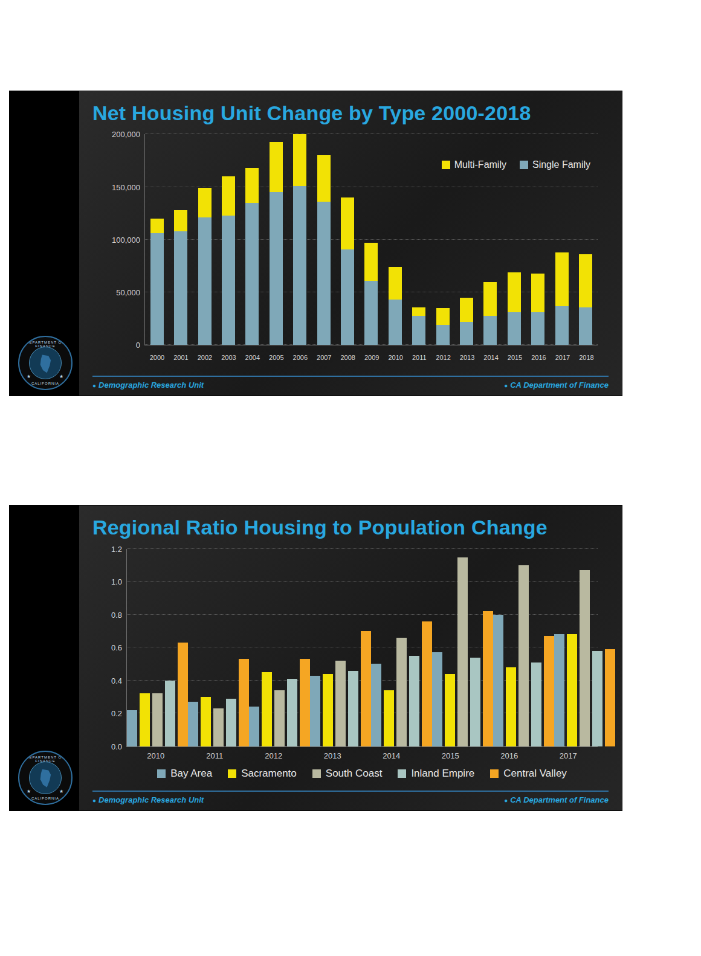DEPARTMENT OF FINANCE
★
★
CALIFORNIA
Net Housing Unit Change by Type 2000-2018
Multi-Family Single Family
200,000
150,000
100,000
50,000
0
20002001200220032004 20052006200720082009 20102011201220132014 2015201620172018
Demographic Research Unit CA Department of Finance
DEPARTMENT OF FINANCE
★
★
CALIFORNIA
Regional Ratio Housing to Population Change
1.2
1.0
0.8
0.6
0.4
0.2
0.0
2010201120122013 2014201520162017
Bay Area Sacramento South Coast Inland Empire Central Valley
Demographic Research Unit CA Department of Finance